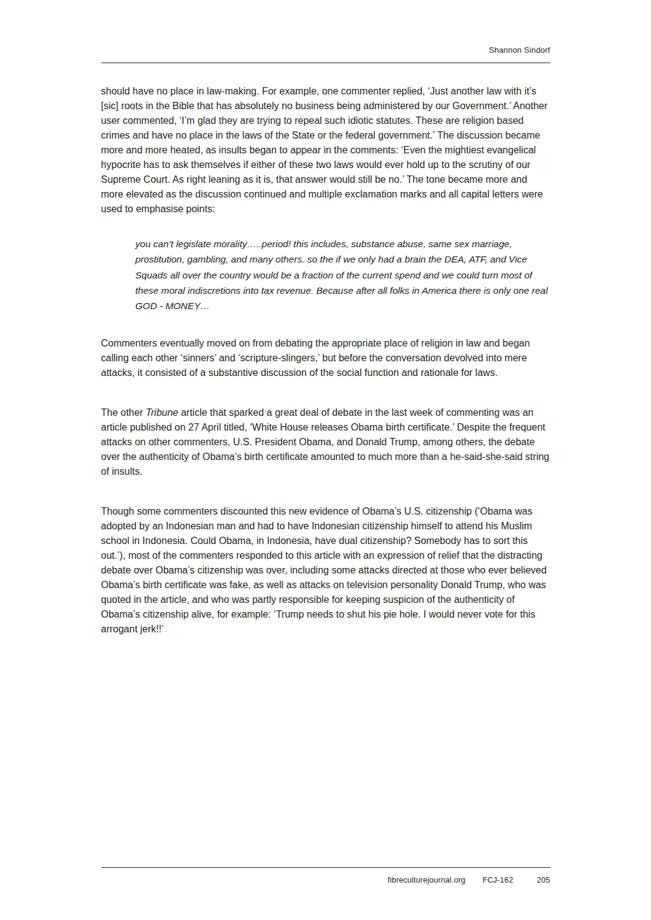Shannon Sindorf
should have no place in law-making. For example, one commenter replied, ‘Just another law with it’s [sic] roots in the Bible that has absolutely no business being administered by our Government.’ Another user commented, ‘I’m glad they are trying to repeal such idiotic statutes. These are religion based crimes and have no place in the laws of the State or the federal government.’ The discussion became more and more heated, as insults began to appear in the comments: ‘Even the mightiest evangelical hypocrite has to ask themselves if either of these two laws would ever hold up to the scrutiny of our Supreme Court. As right leaning as it is, that answer would still be no.’ The tone became more and more elevated as the discussion continued and multiple exclamation marks and all capital letters were used to emphasise points:
you can’t legislate morality…..period! this includes, substance abuse, same sex marriage, prostitution, gambling, and many others. so the if we only had a brain the DEA, ATF, and Vice Squads all over the country would be a fraction of the current spend and we could turn most of these moral indiscretions into tax revenue. Because after all folks in America there is only one real GOD - MONEY…
Commenters eventually moved on from debating the appropriate place of religion in law and began calling each other ‘sinners’ and ‘scripture-slingers,’ but before the conversation devolved into mere attacks, it consisted of a substantive discussion of the social function and rationale for laws.
The other Tribune article that sparked a great deal of debate in the last week of commenting was an article published on 27 April titled, ‘White House releases Obama birth certificate.’ Despite the frequent attacks on other commenters, U.S. President Obama, and Donald Trump, among others, the debate over the authenticity of Obama’s birth certificate amounted to much more than a he-said-she-said string of insults.
Though some commenters discounted this new evidence of Obama’s U.S. citizenship (‘Obama was adopted by an Indonesian man and had to have Indonesian citizenship himself to attend his Muslim school in Indonesia. Could Obama, in Indonesia, have dual citizenship? Somebody has to sort this out.’), most of the commenters responded to this article with an expression of relief that the distracting debate over Obama’s citizenship was over, including some attacks directed at those who ever believed Obama’s birth certificate was fake, as well as attacks on television personality Donald Trump, who was quoted in the article, and who was partly responsible for keeping suspicion of the authenticity of Obama’s citizenship alive, for example: ‘Trump needs to shut his pie hole. I would never vote for this arrogant jerk!!’
Shannon Sindorf fibreculturejournal.org FCJ-162 205